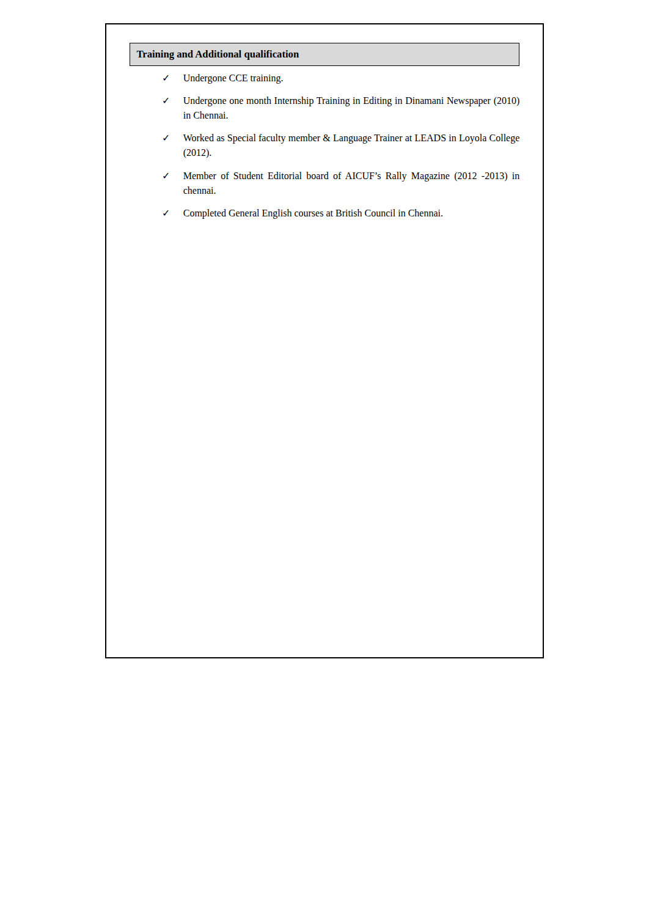Training and Additional qualification
Undergone CCE training.
Undergone one month Internship Training in Editing in Dinamani Newspaper (2010) in Chennai.
Worked as Special faculty member & Language Trainer at LEADS in Loyola College (2012).
Member of Student Editorial board of AICUF’s Rally Magazine (2012 -2013) in chennai.
Completed General English courses at British Council in Chennai.